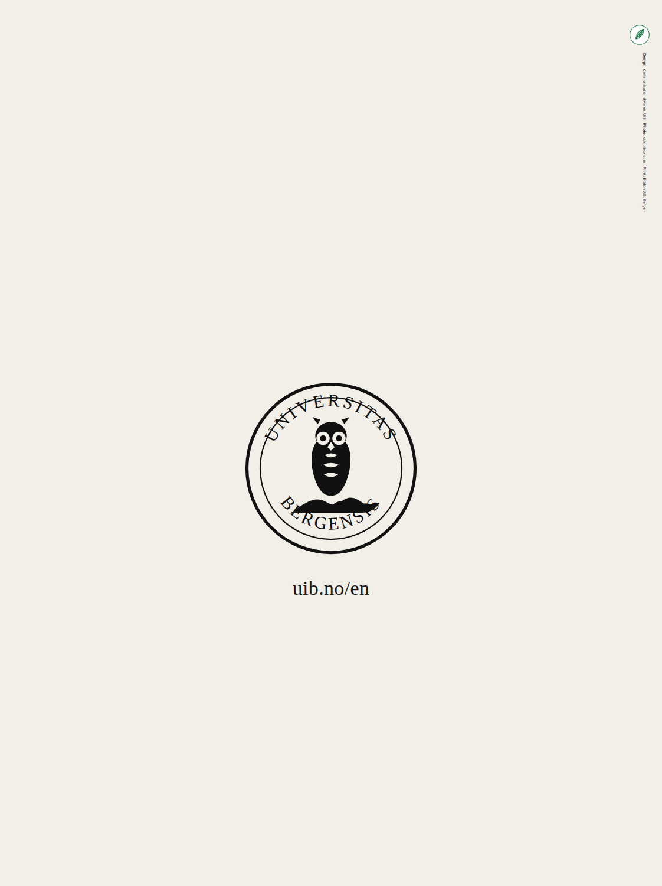Design: Communication division, UiB Photo: colourbox.com Print: Bodoni AS, Bergen
Universitas Bergensis UNIVERSITAS BERGENSIS
uib.no/en